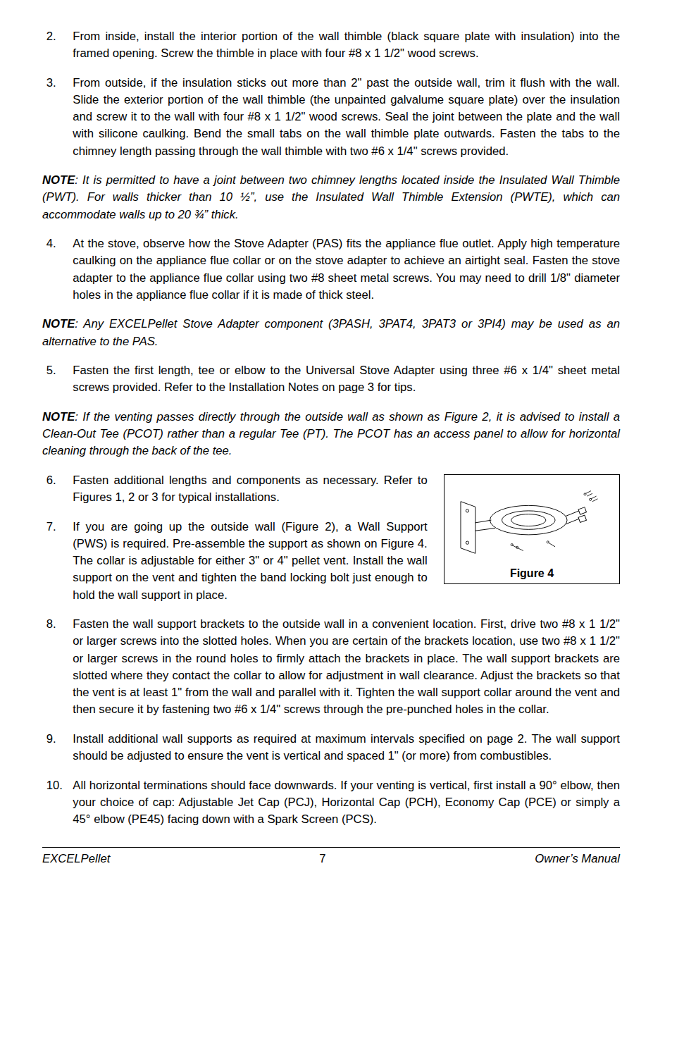From inside, install the interior portion of the wall thimble (black square plate with insulation) into the framed opening. Screw the thimble in place with four #8 x 1 1/2" wood screws.
From outside, if the insulation sticks out more than 2" past the outside wall, trim it flush with the wall. Slide the exterior portion of the wall thimble (the unpainted galvalume square plate) over the insulation and screw it to the wall with four #8 x 1 1/2" wood screws. Seal the joint between the plate and the wall with silicone caulking. Bend the small tabs on the wall thimble plate outwards. Fasten the tabs to the chimney length passing through the wall thimble with two #6 x 1/4" screws provided.
NOTE: It is permitted to have a joint between two chimney lengths located inside the Insulated Wall Thimble (PWT). For walls thicker than 10 ½”, use the Insulated Wall Thimble Extension (PWTE), which can accommodate walls up to 20 ¾” thick.
At the stove, observe how the Stove Adapter (PAS) fits the appliance flue outlet. Apply high temperature caulking on the appliance flue collar or on the stove adapter to achieve an airtight seal. Fasten the stove adapter to the appliance flue collar using two #8 sheet metal screws. You may need to drill 1/8" diameter holes in the appliance flue collar if it is made of thick steel.
NOTE: Any EXCELPellet Stove Adapter component (3PASH, 3PAT4, 3PAT3 or 3PI4) may be used as an alternative to the PAS.
Fasten the first length, tee or elbow to the Universal Stove Adapter using three #6 x 1/4" sheet metal screws provided. Refer to the Installation Notes on page 3 for tips.
NOTE: If the venting passes directly through the outside wall as shown as Figure 2, it is advised to install a Clean-Out Tee (PCOT) rather than a regular Tee (PT). The PCOT has an access panel to allow for horizontal cleaning through the back of the tee.
Figure 4
Fasten additional lengths and components as necessary. Refer to Figures 1, 2 or 3 for typical installations.
If you are going up the outside wall (Figure 2), a Wall Support (PWS) is required. Pre-assemble the support as shown on Figure 4. The collar is adjustable for either 3" or 4" pellet vent. Install the wall support on the vent and tighten the band locking bolt just enough to hold the wall support in place.
Fasten the wall support brackets to the outside wall in a convenient location. First, drive two #8 x 1 1/2" or larger screws into the slotted holes. When you are certain of the brackets location, use two #8 x 1 1/2" or larger screws in the round holes to firmly attach the brackets in place. The wall support brackets are slotted where they contact the collar to allow for adjustment in wall clearance. Adjust the brackets so that the vent is at least 1" from the wall and parallel with it. Tighten the wall support collar around the vent and then secure it by fastening two #6 x 1/4" screws through the pre-punched holes in the collar.
Install additional wall supports as required at maximum intervals specified on page 2. The wall support should be adjusted to ensure the vent is vertical and spaced 1" (or more) from combustibles.
All horizontal terminations should face downwards. If your venting is vertical, first install a 90° elbow, then your choice of cap: Adjustable Jet Cap (PCJ), Horizontal Cap (PCH), Economy Cap (PCE) or simply a 45° elbow (PE45) facing down with a Spark Screen (PCS).
EXCELPellet 7 Owner’s Manual